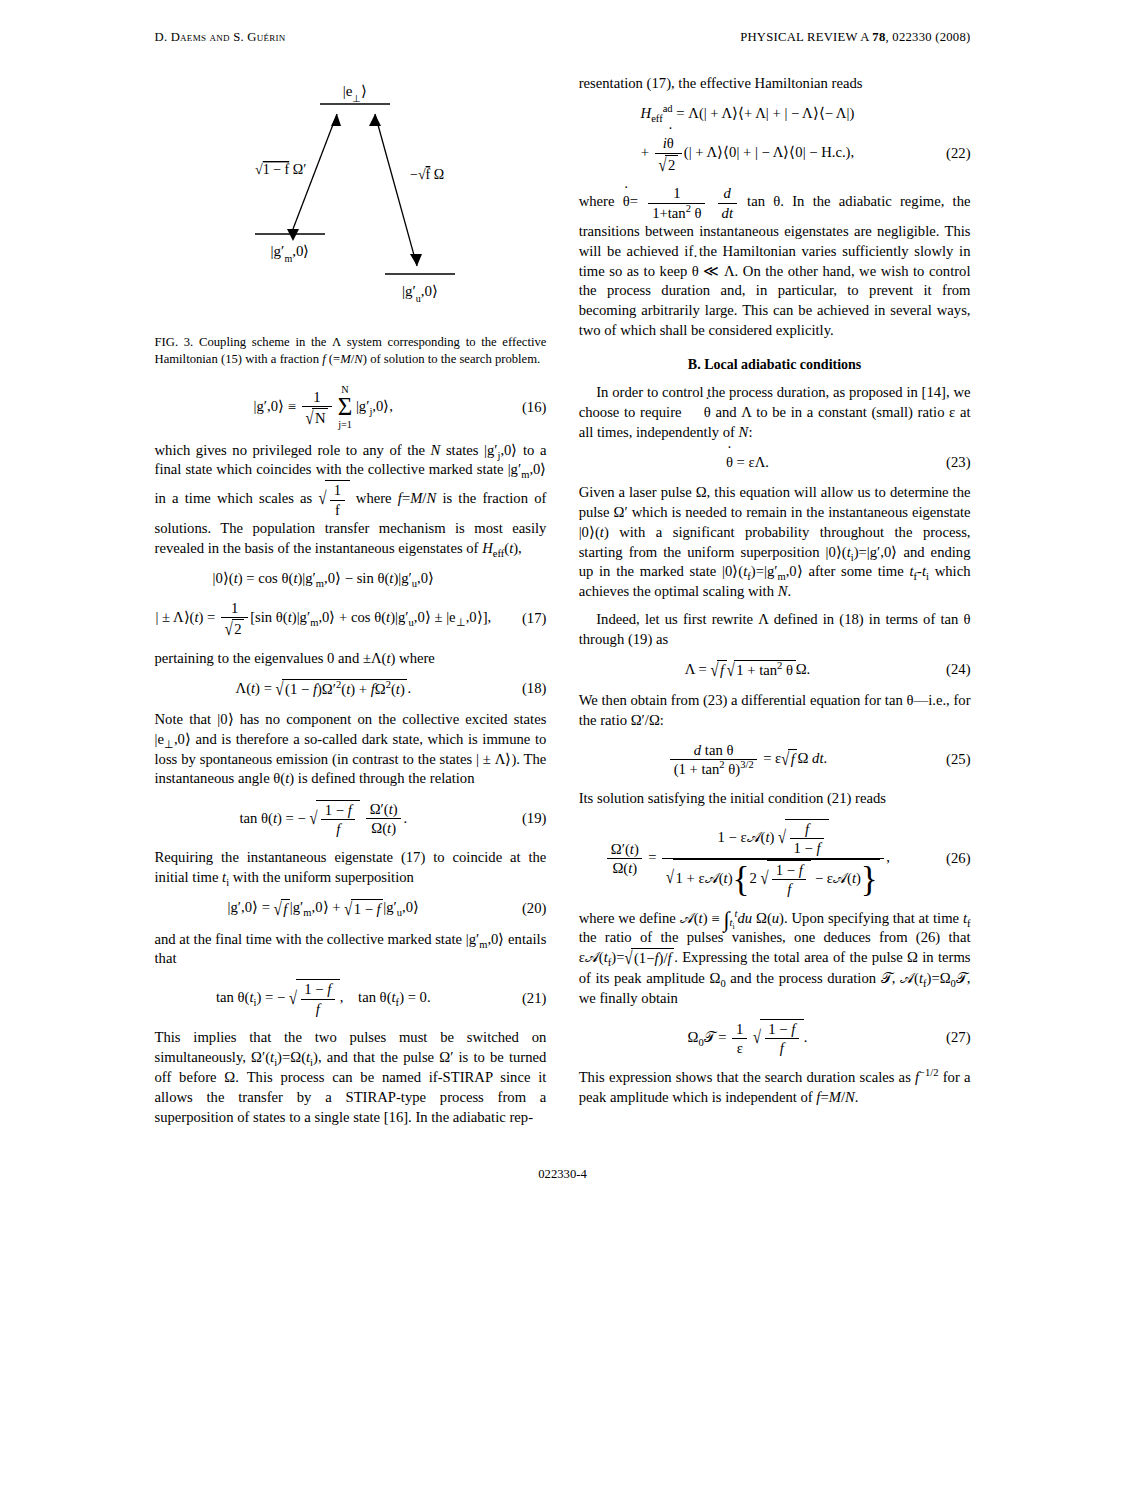D. Daems and S. Guérin
PHYSICAL REVIEW A 78, 022330 (2008)
|e⊥⟩ |g′m,0⟩ |g′u,0⟩ √1 − f Ω′ −√f Ω
FIG. 3. Coupling scheme in the Λ system corresponding to the effective Hamiltonian (15) with a fraction f (=M/N) of solution to the search problem.
|g′,0⟩ ≡ 1√N NΣj=1 |g′j,0⟩,
(16)
which gives no privileged role to any of the N states |g′j,0⟩ to a final state which coincides with the collective marked state |g′m,0⟩ in a time which scales as √1 f where f=M/N is the fraction of solutions. The population transfer mechanism is most easily revealed in the basis of the instantaneous eigenstates of Heff(t),
|0⟩(t) = cos θ(t)|g′m,0⟩ − sin θ(t)|g′u,0⟩
| ± Λ⟩(t) = 1√2[sin θ(t)|g′m,0⟩ + cos θ(t)|g′u,0⟩ ± |e⊥,0⟩],
(17)
pertaining to the eigenvalues 0 and ±Λ(t) where
Λ(t) = √(1 − f)Ω′2(t) + f Ω2(t).
(18)
Note that |0⟩ has no component on the collective excited states |e⊥,0⟩ and is therefore a so-called dark state, which is immune to loss by spontaneous emission (in contrast to the states | ± Λ⟩). The instantaneous angle θ(t) is defined through the relation
tan θ(t) = − √1 − f f Ω′(t) Ω(t).
(19)
Requiring the instantaneous eigenstate (17) to coincide at the initial time ti with the uniform superposition
|g′,0⟩ = √f|g′m,0⟩ + √1 − f|g′u,0⟩
(20)
and at the final time with the collective marked state |g′m,0⟩ entails that
tan θ(ti) = − √1 − f f, tan θ(tf) = 0.
(21)
This implies that the two pulses must be switched on simultaneously, Ω′(ti)=Ω(ti), and that the pulse Ω′ is to be turned off before Ω. This process can be named if-STIRAP since it allows the transfer by a STIRAP-type process from a superposition of states to a single state [16]. In the adiabatic rep-
resentation (17), the effective Hamiltonian reads
Heffad = Λ(| + Λ⟩⟨+ Λ| + | − Λ⟩⟨− Λ|)
+ iθ√2(| + Λ⟩⟨0| + | − Λ⟩⟨0| − H.c.),
(22)
where θ= 11+tan2 θ ddt tan θ. In the adiabatic regime, the transitions between instantaneous eigenstates are negligible. This will be achieved if the Hamiltonian varies sufficiently slowly in time so as to keep θ ≪ Λ. On the other hand, we wish to control the process duration and, in particular, to prevent it from becoming arbitrarily large. This can be achieved in several ways, two of which shall be considered explicitly.
B. Local adiabatic conditions
In order to control the process duration, as proposed in [14], we choose to require θ and Λ to be in a constant (small) ratio ε at all times, independently of N:
θ = εΛ.
(23)
Given a laser pulse Ω, this equation will allow us to determine the pulse Ω′ which is needed to remain in the instantaneous eigenstate |0⟩(t) with a significant probability throughout the process, starting from the uniform superposition |0⟩(ti)=|g′,0⟩ and ending up in the marked state |0⟩(tf)=|g′m,0⟩ after some time tf-ti which achieves the optimal scaling with N.
Indeed, let us first rewrite Λ defined in (18) in terms of tan θ through (19) as
Λ = √f√1 + tan2 θ Ω.
(24)
We then obtain from (23) a differential equation for tan θ—i.e., for the ratio Ω′/Ω:
d tan θ(1 + tan2 θ)3/2 = ε√f Ω dt.
(25)
Its solution satisfying the initial condition (21) reads
Ω′(t) Ω(t) = 1 − ε𝒜(t) √f 1 − f √1 + ε𝒜(t){2 √1 − f f − ε𝒜(t)} ,
(26)
where we define 𝒜(t) ≡ ∫titdu Ω(u). Upon specifying that at time tf the ratio of the pulses vanishes, one deduces from (26) that ε𝒜(tf)=√(1−f)/f. Expressing the total area of the pulse Ω in terms of its peak amplitude Ω0 and the process duration 𝒯, 𝒜(tf)=Ω0𝒯, we finally obtain
Ω0𝒯 = 1 ε √1 − f f.
(27)
This expression shows that the search duration scales as f−1/2 for a peak amplitude which is independent of f=M/N.
022330-4